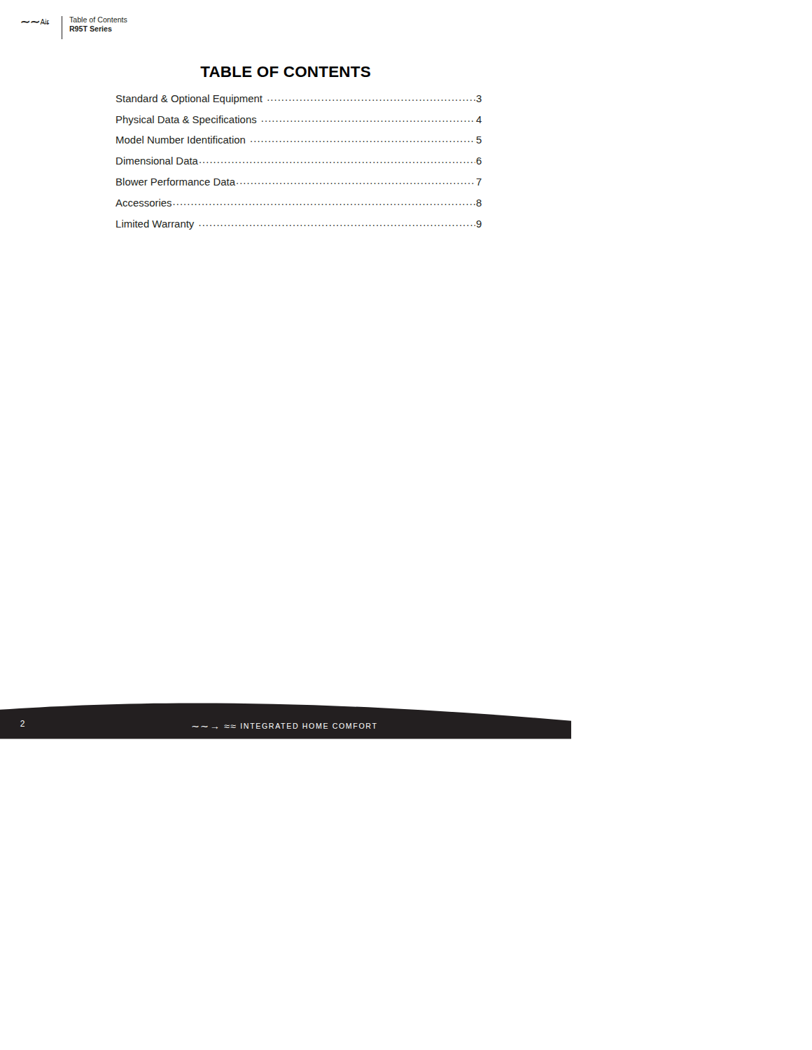∼∼→
Air
Table of Contents
R95T Series
TABLE OF CONTENTS
Standard & Optional Equipment ..................................................................... 3
Physical Data & Specifications ....................................................................... 4
Model Number Identification ........................................................................... 5
Dimensional Data ......................................................................................... 6
Blower Performance Data .............................................................................. 7
Accessories .................................................................................................. 8
Limited Warranty .......................................................................................... 9
2
∼∼→ ≈≈ INTEGRATED HOME COMFORT